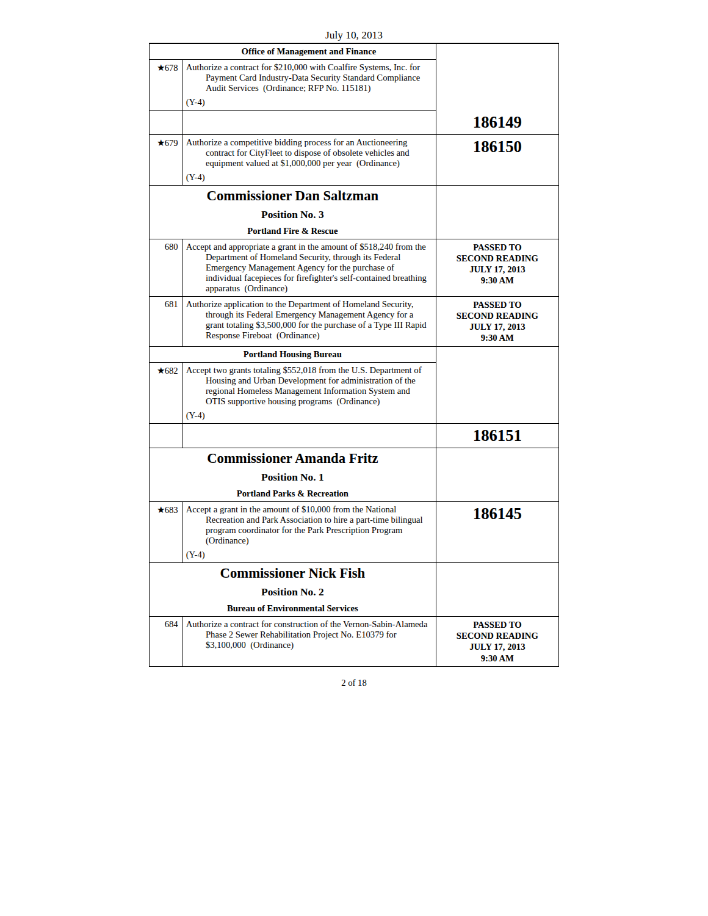July 10, 2013
| | Office of Management and Finance | |
| ★678 | Authorize a contract for $210,000 with Coalfire Systems, Inc. for Payment Card Industry-Data Security Standard Compliance Audit Services (Ordinance; RFP No. 115181) (Y-4) |
| | | 186149 |
| ★679 | Authorize a competitive bidding process for an Auctioneering contract for CityFleet to dispose of obsolete vehicles and equipment valued at $1,000,000 per year (Ordinance) (Y-4) | 186150 |
| Commissioner Dan Saltzman | |
| Position No. 3 |
| Portland Fire & Rescue |
| 680 | Accept and appropriate a grant in the amount of $518,240 from the Department of Homeland Security, through its Federal Emergency Management Agency for the purchase of individual facepieces for firefighter's self-contained breathing apparatus (Ordinance) | PASSED TO SECOND READING JULY 17, 2013 9:30 AM |
| 681 | Authorize application to the Department of Homeland Security, through its Federal Emergency Management Agency for a grant totaling $3,500,000 for the purchase of a Type III Rapid Response Fireboat (Ordinance) | PASSED TO SECOND READING JULY 17, 2013 9:30 AM |
| Portland Housing Bureau | |
| ★682 | Accept two grants totaling $552,018 from the U.S. Department of Housing and Urban Development for administration of the regional Homeless Management Information System and OTIS supportive housing programs (Ordinance) (Y-4) |
| | | 186151 |
| Commissioner Amanda Fritz | |
| Position No. 1 |
| Portland Parks & Recreation |
| ★683 | Accept a grant in the amount of $10,000 from the National Recreation and Park Association to hire a part-time bilingual program coordinator for the Park Prescription Program (Ordinance) (Y-4) | 186145 |
| Commissioner Nick Fish | |
| Position No. 2 |
| Bureau of Environmental Services |
| 684 | Authorize a contract for construction of the Vernon-Sabin-Alameda Phase 2 Sewer Rehabilitation Project No. E10379 for $3,100,000 (Ordinance) | PASSED TO SECOND READING JULY 17, 2013 9:30 AM |
2 of 18